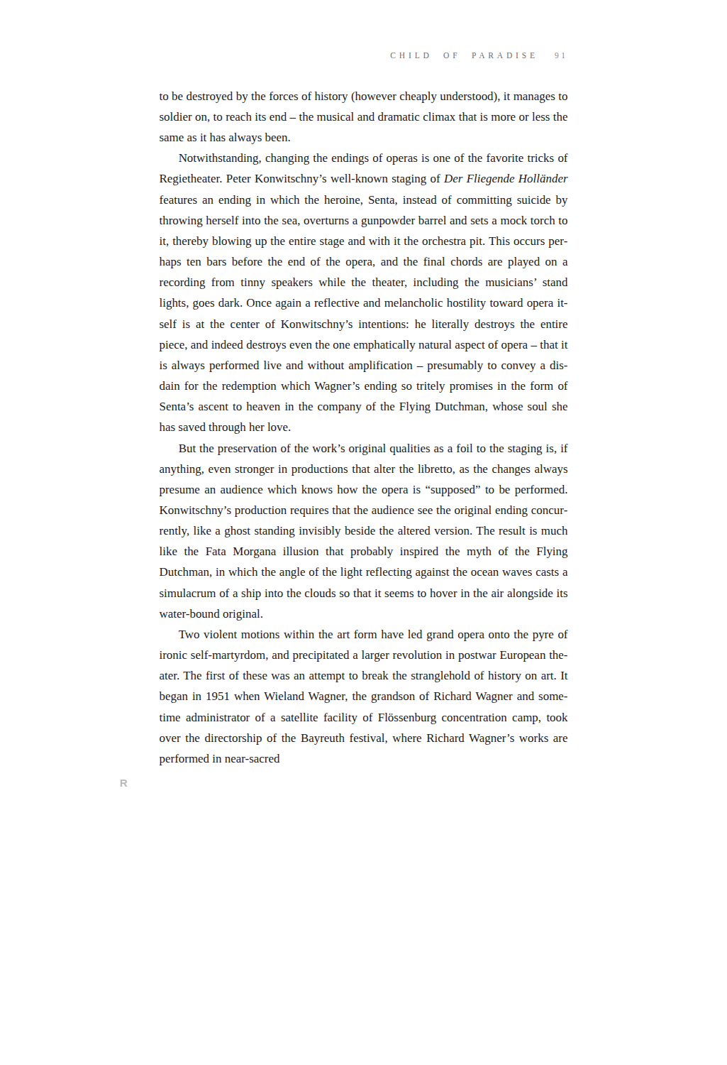Child of Paradise 91
to be destroyed by the forces of history (however cheaply understood), it manages to soldier on, to reach its end – the musical and dramatic climax that is more or less the same as it has always been.
Notwithstanding, changing the endings of operas is one of the favorite tricks of Regietheater. Peter Konwitschny’s well-known staging of Der Fliegende Holländer features an ending in which the heroine, Senta, instead of committing suicide by throwing herself into the sea, overturns a gunpowder barrel and sets a mock torch to it, thereby blowing up the entire stage and with it the orchestra pit. This occurs perhaps ten bars before the end of the opera, and the final chords are played on a recording from tinny speakers while the theater, including the musicians’ stand lights, goes dark. Once again a reflective and melancholic hostility toward opera itself is at the center of Konwitschny’s intentions: he literally destroys the entire piece, and indeed destroys even the one emphatically natural aspect of opera – that it is always performed live and without amplification – presumably to convey a disdain for the redemption which Wagner’s ending so tritely promises in the form of Senta’s ascent to heaven in the company of the Flying Dutchman, whose soul she has saved through her love.
But the preservation of the work’s original qualities as a foil to the staging is, if anything, even stronger in productions that alter the libretto, as the changes always presume an audience which knows how the opera is “supposed” to be performed. Konwitschny’s production requires that the audience see the original ending concurrently, like a ghost standing invisibly beside the altered version. The result is much like the Fata Morgana illusion that probably inspired the myth of the Flying Dutchman, in which the angle of the light reflecting against the ocean waves casts a simulacrum of a ship into the clouds so that it seems to hover in the air alongside its water-bound original.
Two violent motions within the art form have led grand opera onto the pyre of ironic self-martyrdom, and precipitated a larger revolution in postwar European theater. The first of these was an attempt to break the stranglehold of history on art. It began in 1951 when Wieland Wagner, the grandson of Richard Wagner and sometime administrator of a satellite facility of Flössenburg concentration camp, took over the directorship of the Bayreuth festival, where Richard Wagner’s works are performed in near-sacred
R